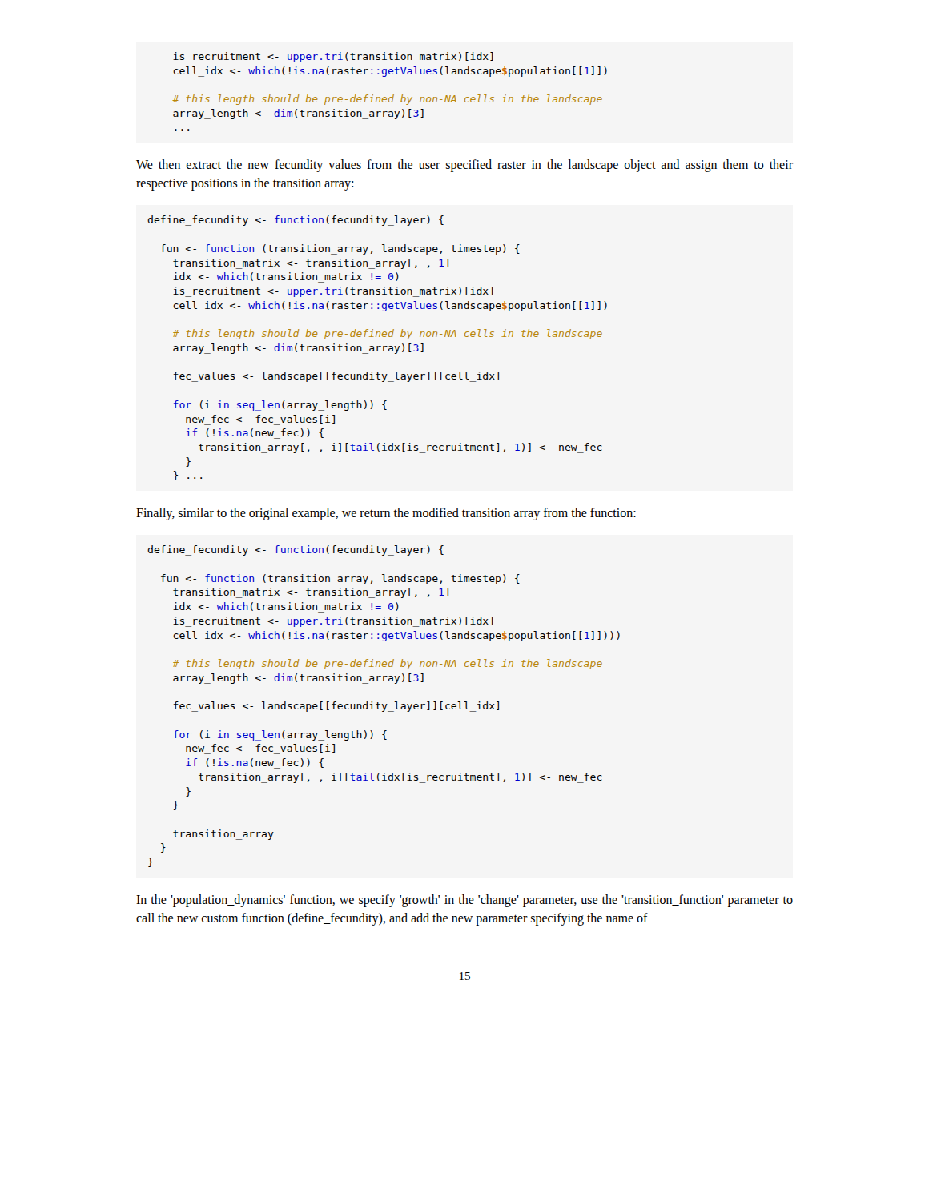is_recruitment <- upper.tri(transition_matrix)[idx]
    cell_idx <- which(!is.na(raster::getValues(landscape$population[[1]])

    # this length should be pre-defined by non-NA cells in the landscape
    array_length <- dim(transition_array)[3]
    ...
We then extract the new fecundity values from the user specified raster in the landscape object and assign them to their respective positions in the transition array:
define_fecundity <- function(fecundity_layer) {

  fun <- function (transition_array, landscape, timestep) {
    transition_matrix <- transition_array[, , 1]
    idx <- which(transition_matrix != 0)
    is_recruitment <- upper.tri(transition_matrix)[idx]
    cell_idx <- which(!is.na(raster::getValues(landscape$population[[1]])

    # this length should be pre-defined by non-NA cells in the landscape
    array_length <- dim(transition_array)[3]

    fec_values <- landscape[[fecundity_layer]][cell_idx]

    for (i in seq_len(array_length)) {
      new_fec <- fec_values[i]
      if (!is.na(new_fec)) {
        transition_array[, , i][tail(idx[is_recruitment], 1)] <- new_fec
      }
    } ...
Finally, similar to the original example, we return the modified transition array from the function:
define_fecundity <- function(fecundity_layer) {

  fun <- function (transition_array, landscape, timestep) {
    transition_matrix <- transition_array[, , 1]
    idx <- which(transition_matrix != 0)
    is_recruitment <- upper.tri(transition_matrix)[idx]
    cell_idx <- which(!is.na(raster::getValues(landscape$population[[1]])))

    # this length should be pre-defined by non-NA cells in the landscape
    array_length <- dim(transition_array)[3]

    fec_values <- landscape[[fecundity_layer]][cell_idx]

    for (i in seq_len(array_length)) {
      new_fec <- fec_values[i]
      if (!is.na(new_fec)) {
        transition_array[, , i][tail(idx[is_recruitment], 1)] <- new_fec
      }
    }

    transition_array
  }
}
In the 'population_dynamics' function, we specify 'growth' in the 'change' parameter, use the 'transition_function' parameter to call the new custom function (define_fecundity), and add the new parameter specifying the name of
15